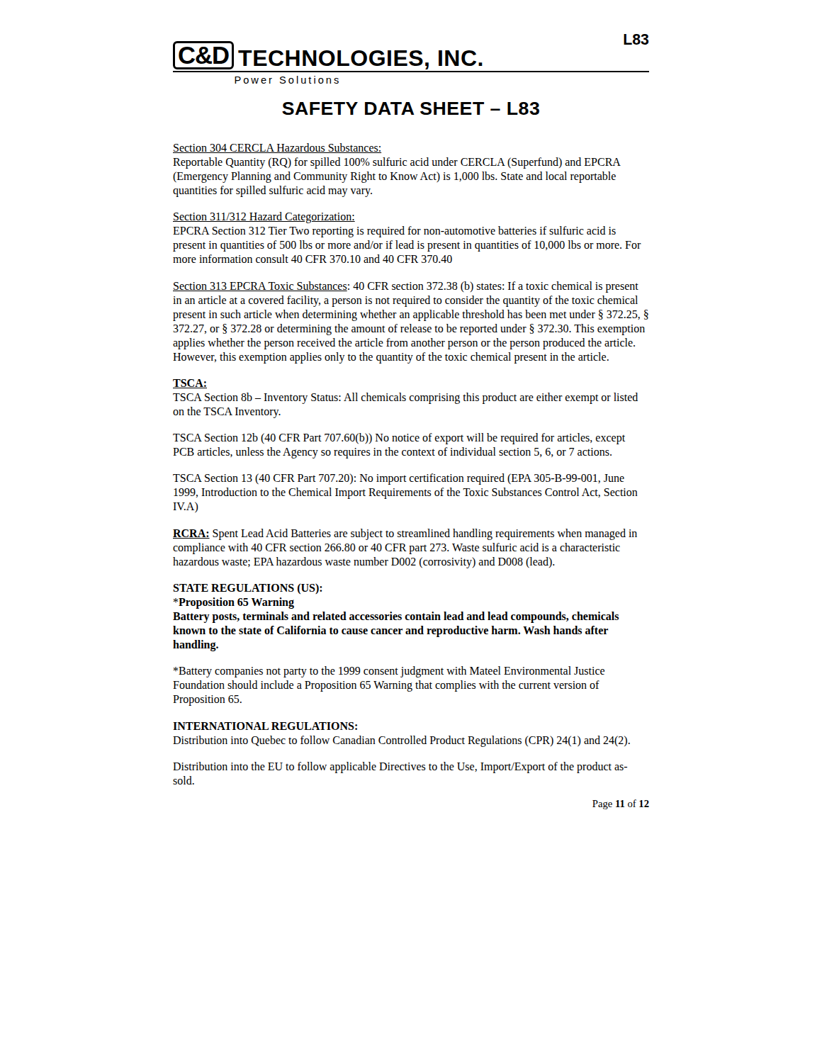L83
C&D TECHNOLOGIES, INC.
Power Solutions
SAFETY DATA SHEET – L83
Section 304 CERCLA Hazardous Substances:
Reportable Quantity (RQ) for spilled 100% sulfuric acid under CERCLA (Superfund) and EPCRA (Emergency Planning and Community Right to Know Act) is 1,000 lbs. State and local reportable quantities for spilled sulfuric acid may vary.
Section 311/312 Hazard Categorization:
EPCRA Section 312 Tier Two reporting is required for non-automotive batteries if sulfuric acid is present in quantities of 500 lbs or more and/or if lead is present in quantities of 10,000 lbs or more. For more information consult 40 CFR 370.10 and 40 CFR 370.40
Section 313 EPCRA Toxic Substances: 40 CFR section 372.38 (b) states: If a toxic chemical is present in an article at a covered facility, a person is not required to consider the quantity of the toxic chemical present in such article when determining whether an applicable threshold has been met under § 372.25, § 372.27, or § 372.28 or determining the amount of release to be reported under § 372.30. This exemption applies whether the person received the article from another person or the person produced the article. However, this exemption applies only to the quantity of the toxic chemical present in the article.
TSCA:
TSCA Section 8b – Inventory Status: All chemicals comprising this product are either exempt or listed on the TSCA Inventory.
TSCA Section 12b (40 CFR Part 707.60(b)) No notice of export will be required for articles, except PCB articles, unless the Agency so requires in the context of individual section 5, 6, or 7 actions.
TSCA Section 13 (40 CFR Part 707.20): No import certification required (EPA 305-B-99-001, June 1999, Introduction to the Chemical Import Requirements of the Toxic Substances Control Act, Section IV.A)
RCRA: Spent Lead Acid Batteries are subject to streamlined handling requirements when managed in compliance with 40 CFR section 266.80 or 40 CFR part 273. Waste sulfuric acid is a characteristic hazardous waste; EPA hazardous waste number D002 (corrosivity) and D008 (lead).
STATE REGULATIONS (US):
*Proposition 65 Warning
Battery posts, terminals and related accessories contain lead and lead compounds, chemicals known to the state of California to cause cancer and reproductive harm. Wash hands after handling.
*Battery companies not party to the 1999 consent judgment with Mateel Environmental Justice Foundation should include a Proposition 65 Warning that complies with the current version of Proposition 65.
INTERNATIONAL REGULATIONS:
Distribution into Quebec to follow Canadian Controlled Product Regulations (CPR) 24(1) and 24(2).
Distribution into the EU to follow applicable Directives to the Use, Import/Export of the product as-sold.
Page 11 of 12